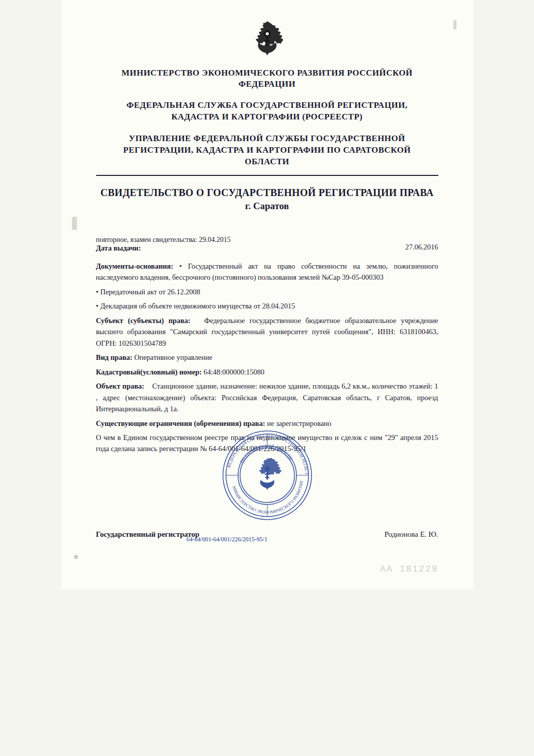МИНИСТЕРСТВО ЭКОНОМИЧЕСКОГО РАЗВИТИЯ РОССИЙСКОЙ ФЕДЕРАЦИИ
ФЕДЕРАЛЬНАЯ СЛУЖБА ГОСУДАРСТВЕННОЙ РЕГИСТРАЦИИ,
КАДАСТРА И КАРТОГРАФИИ (РОСРЕЕСТР)
УПРАВЛЕНИЕ ФЕДЕРАЛЬНОЙ СЛУЖБЫ ГОСУДАРСТВЕННОЙ
РЕГИСТРАЦИИ, КАДАСТРА И КАРТОГРАФИИ ПО САРАТОВСКОЙ
ОБЛАСТИ
СВИДЕТЕЛЬСТВО О ГОСУДАРСТВЕННОЙ РЕГИСТРАЦИИ ПРАВА
г. Саратов
повторное, взамен свидетельства: 29.04.2015
Дата выдачи:
27.06.2016
Документы-основания: • Государственный акт на право собственности на землю, пожизненного наследуемого владения, бессрочного (постоянного) пользования землей №Сар 39-05-000303
• Передаточный акт от 26.12.2008
• Декларация об объекте недвижимого имущества от 28.04.2015
Субъект (субъекты) права: Федеральное государственное бюджетное образовательное учреждение высшего образования "Самарский государственный университет путей сообщения", ИНН: 6318100463, ОГРН: 1026301504789
Вид права: Оперативное управление
Кадастровый(условный) номер: 64:48:000000:15080
Объект права: Станционное здание, назначение: нежилое здание, площадь 6,2 кв.м., количество этажей: 1 , адрес (местонахождение) объекта: Российская Федерация, Саратовская область, г Саратов, проезд Интернациональный, д 1а.
Существующие ограничения (обременения) права: не зарегистрировано
О чем в Едином государственном реестре прав на недвижимое имущество и сделок с ним "29" апреля 2015 года сделана запись регистрации № 64-64/001-64/001/226/2015-95/1
ФЕДЕРАЛЬНАЯ СЛУЖБА ГОСУДАРСТВЕННОЙ РЕГИСТРАЦИИ КАДАСТРА И КАРТОГРАФИИ МИНИСТЕРСТВО ЭКОНОМИЧЕСКОГО РАЗВИТИЯ ПО САРАТОВСКОЙ ОБЛАСТИ
Государственный регистратор
Родионова Е. Ю.
64-64/001-64/001/226/2015-95/1
AA 181229